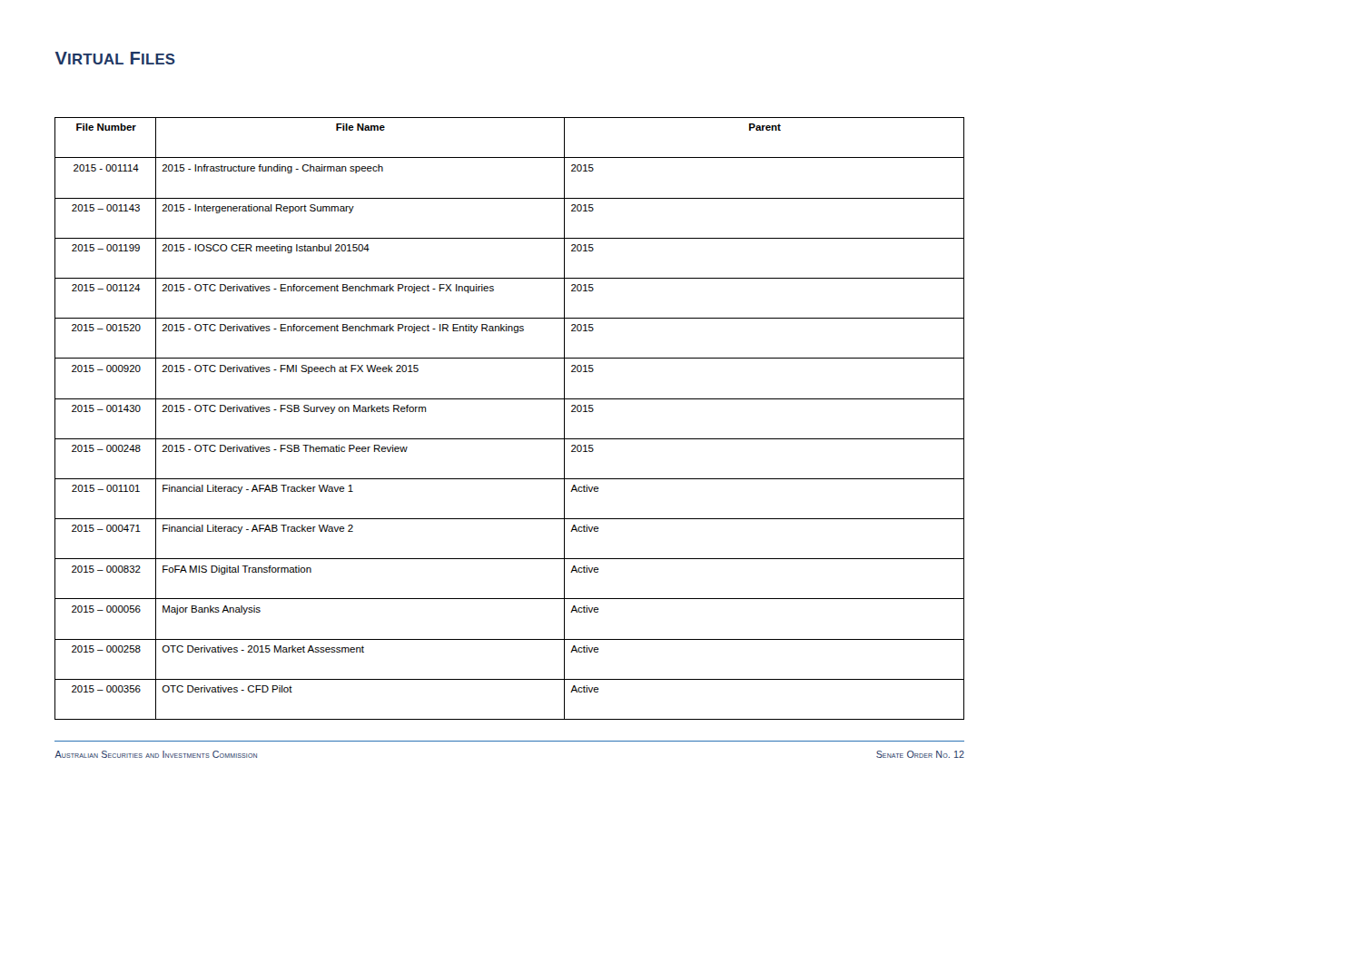VIRTUAL FILES
| File Number | File Name | Parent |
| --- | --- | --- |
| 2015 - 001114 | 2015 - Infrastructure funding - Chairman speech | 2015 |
| 2015 – 001143 | 2015 - Intergenerational Report Summary | 2015 |
| 2015 – 001199 | 2015 - IOSCO CER meeting Istanbul 201504 | 2015 |
| 2015 – 001124 | 2015 - OTC Derivatives - Enforcement Benchmark Project - FX Inquiries | 2015 |
| 2015 – 001520 | 2015 - OTC Derivatives - Enforcement Benchmark Project - IR Entity Rankings | 2015 |
| 2015 – 000920 | 2015 - OTC Derivatives - FMI Speech at FX Week 2015 | 2015 |
| 2015 – 001430 | 2015 - OTC Derivatives - FSB Survey on Markets Reform | 2015 |
| 2015 – 000248 | 2015 - OTC Derivatives - FSB Thematic Peer Review | 2015 |
| 2015 – 001101 | Financial Literacy - AFAB Tracker Wave 1 | Active |
| 2015 – 000471 | Financial Literacy - AFAB Tracker Wave 2 | Active |
| 2015 – 000832 | FoFA MIS Digital Transformation | Active |
| 2015 – 000056 | Major Banks Analysis | Active |
| 2015 – 000258 | OTC Derivatives - 2015 Market Assessment | Active |
| 2015 – 000356 | OTC Derivatives - CFD Pilot | Active |
Australian Securities and Investments Commission
Senate Order No. 12